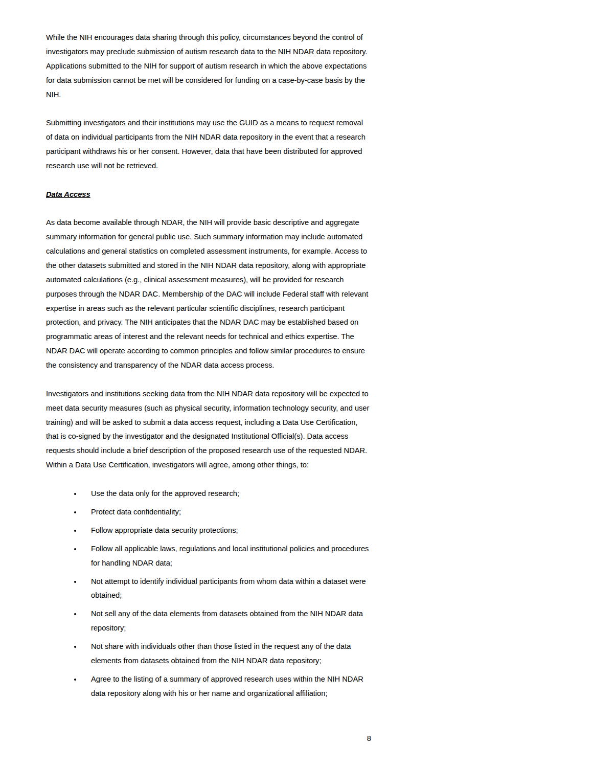While the NIH encourages data sharing through this policy, circumstances beyond the control of investigators may preclude submission of autism research data to the NIH NDAR data repository. Applications submitted to the NIH for support of autism research in which the above expectations for data submission cannot be met will be considered for funding on a case-by-case basis by the NIH.
Submitting investigators and their institutions may use the GUID as a means to request removal of data on individual participants from the NIH NDAR data repository in the event that a research participant withdraws his or her consent. However, data that have been distributed for approved research use will not be retrieved.
Data Access
As data become available through NDAR, the NIH will provide basic descriptive and aggregate summary information for general public use. Such summary information may include automated calculations and general statistics on completed assessment instruments, for example. Access to the other datasets submitted and stored in the NIH NDAR data repository, along with appropriate automated calculations (e.g., clinical assessment measures), will be provided for research purposes through the NDAR DAC. Membership of the DAC will include Federal staff with relevant expertise in areas such as the relevant particular scientific disciplines, research participant protection, and privacy. The NIH anticipates that the NDAR DAC may be established based on programmatic areas of interest and the relevant needs for technical and ethics expertise. The NDAR DAC will operate according to common principles and follow similar procedures to ensure the consistency and transparency of the NDAR data access process.
Investigators and institutions seeking data from the NIH NDAR data repository will be expected to meet data security measures (such as physical security, information technology security, and user training) and will be asked to submit a data access request, including a Data Use Certification, that is co-signed by the investigator and the designated Institutional Official(s). Data access requests should include a brief description of the proposed research use of the requested NDAR. Within a Data Use Certification, investigators will agree, among other things, to:
Use the data only for the approved research;
Protect data confidentiality;
Follow appropriate data security protections;
Follow all applicable laws, regulations and local institutional policies and procedures for handling NDAR data;
Not attempt to identify individual participants from whom data within a dataset were obtained;
Not sell any of the data elements from datasets obtained from the NIH NDAR data repository;
Not share with individuals other than those listed in the request any of the data elements from datasets obtained from the NIH NDAR data repository;
Agree to the listing of a summary of approved research uses within the NIH NDAR data repository along with his or her name and organizational affiliation;
8